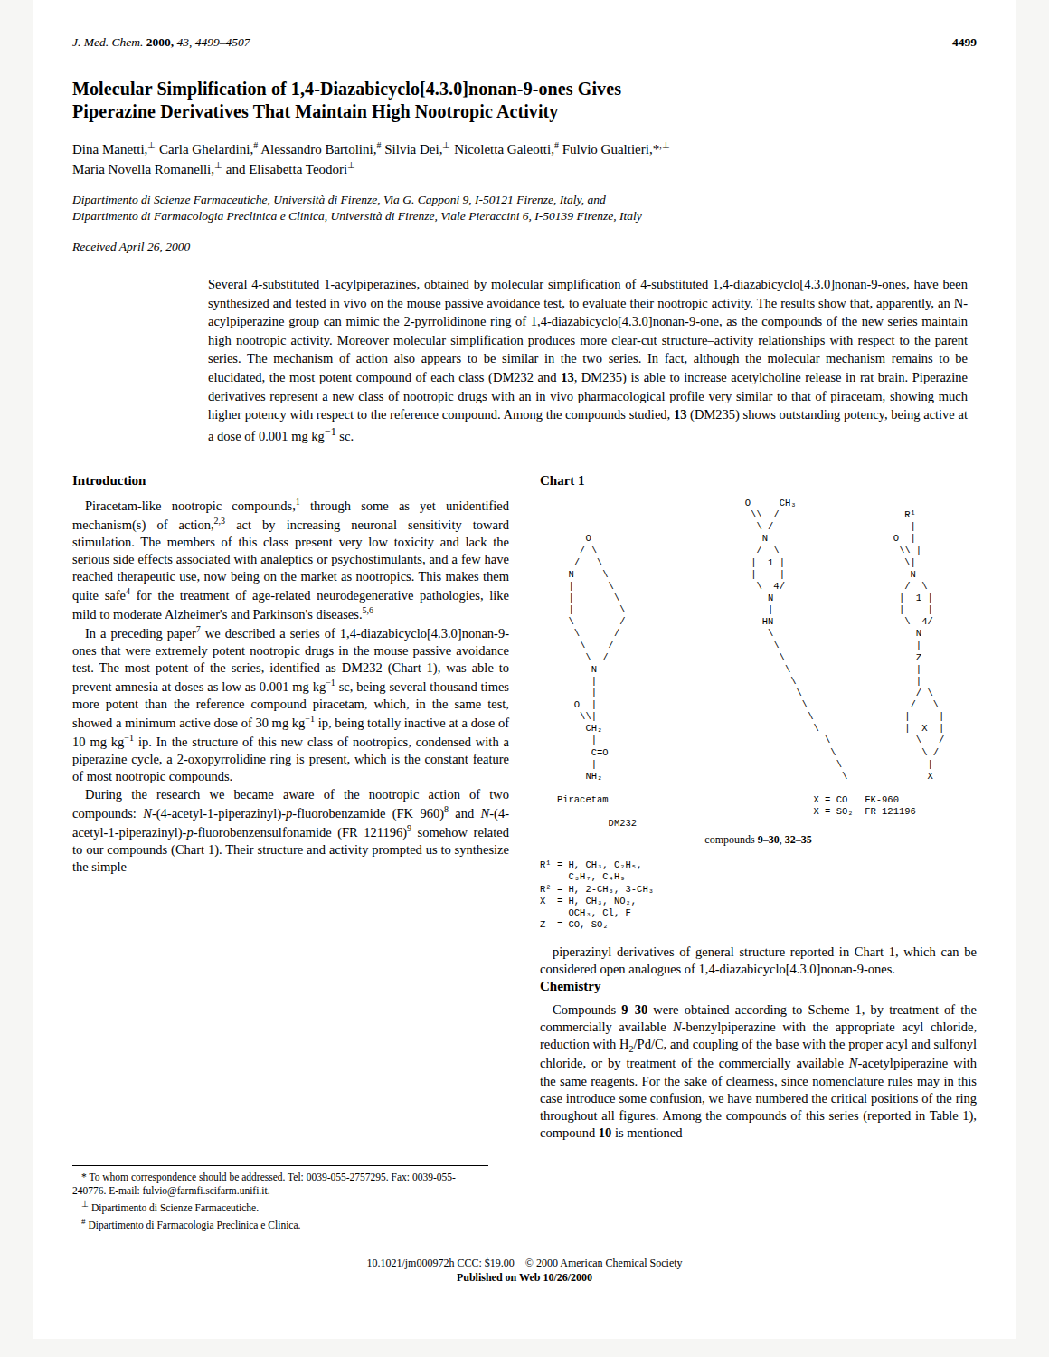J. Med. Chem. 2000, 43, 4499–4507
4499
Molecular Simplification of 1,4-Diazabicyclo[4.3.0]nonan-9-ones Gives
Piperazine Derivatives That Maintain High Nootropic Activity
Dina Manetti,⊥ Carla Ghelardini,# Alessandro Bartolini,# Silvia Dei,⊥ Nicoletta Galeotti,# Fulvio Gualtieri,*,⊥
Maria Novella Romanelli,⊥ and Elisabetta Teodori⊥
Dipartimento di Scienze Farmaceutiche, Università di Firenze, Via G. Capponi 9, I-50121 Firenze, Italy, and
Dipartimento di Farmacologia Preclinica e Clinica, Università di Firenze, Viale Pieraccini 6, I-50139 Firenze, Italy
Received April 26, 2000
Several 4-substituted 1-acylpiperazines, obtained by molecular simplification of 4-substituted 1,4-diazabicyclo[4.3.0]nonan-9-ones, have been synthesized and tested in vivo on the mouse passive avoidance test, to evaluate their nootropic activity. The results show that, apparently, an N-acylpiperazine group can mimic the 2-pyrrolidinone ring of 1,4-diazabicyclo[4.3.0]nonan-9-one, as the compounds of the new series maintain high nootropic activity. Moreover molecular simplification produces more clear-cut structure–activity relationships with respect to the parent series. The mechanism of action also appears to be similar in the two series. In fact, although the molecular mechanism remains to be elucidated, the most potent compound of each class (DM232 and 13, DM235) is able to increase acetylcholine release in rat brain. Piperazine derivatives represent a new class of nootropic drugs with an in vivo pharmacological profile very similar to that of piracetam, showing much higher potency with respect to the reference compound. Among the compounds studied, 13 (DM235) shows outstanding potency, being active at a dose of 0.001 mg kg−1 sc.
Introduction
Piracetam-like nootropic compounds,1 through some as yet unidentified mechanism(s) of action,2,3 act by increasing neuronal sensitivity toward stimulation. The members of this class present very low toxicity and lack the serious side effects associated with analeptics or psychostimulants, and a few have reached therapeutic use, now being on the market as nootropics. This makes them quite safe4 for the treatment of age-related neurodegenerative pathologies, like mild to moderate Alzheimer's and Parkinson's diseases.5,6
In a preceding paper7 we described a series of 1,4-diazabicyclo[4.3.0]nonan-9-ones that were extremely potent nootropic drugs in the mouse passive avoidance test. The most potent of the series, identified as DM232 (Chart 1), was able to prevent amnesia at doses as low as 0.001 mg kg−1 sc, being several thousand times more potent than the reference compound piracetam, which, in the same test, showed a minimum active dose of 30 mg kg−1 ip, being totally inactive at a dose of 10 mg kg−1 ip. In the structure of this new class of nootropics, condensed with a piperazine cycle, a 2-oxopyrrolidine ring is present, which is the constant feature of most nootropic compounds.
During the research we became aware of the nootropic action of two compounds: N-(4-acetyl-1-piperazinyl)-p-fluorobenzamide (FK 960)8 and N-(4-acetyl-1-piperazinyl)-p-fluorobenzensulfonamide (FR 121196)9 somehow related to our compounds (Chart 1). Their structure and activity prompted us to synthesize the simple
Chart 1
O CH₃ \\ / R¹ \ / | O N O | / \ / \ \\ | / \ | 1 | \| N \ | | N | \ \ 4/ / \ | \ N | 1 | | \ | | | \ / HN \ 4/ \ / \ N \ / \ | \ / \ Z N \ | | \ | | \ / \ O | \ / \ \\| \ | | CH₂ \ | X | | \ \ / C=O \ \ / | \ | NH₂ \ X Piracetam X = CO FK-960 X = SO₂ FR 121196 DM232
compounds 9–30, 32–35
R¹ = H, CH₃, C₂H₅, C₃H₇, C₄H₉ R² = H, 2-CH₃, 3-CH₃ X = H, CH₃, NO₂, OCH₃, Cl, F Z = CO, SO₂
piperazinyl derivatives of general structure reported in Chart 1, which can be considered open analogues of 1,4-diazabicyclo[4.3.0]nonan-9-ones.
Chemistry
Compounds 9–30 were obtained according to Scheme 1, by treatment of the commercially available N-benzylpiperazine with the appropriate acyl chloride, reduction with H2/Pd/C, and coupling of the base with the proper acyl and sulfonyl chloride, or by treatment of the commercially available N-acetylpiperazine with the same reagents. For the sake of clearness, since nomenclature rules may in this case introduce some confusion, we have numbered the critical positions of the ring throughout all figures. Among the compounds of this series (reported in Table 1), compound 10 is mentioned
* To whom correspondence should be addressed. Tel: 0039-055-2757295. Fax: 0039-055-240776. E-mail: fulvio@farmfi.scifarm.unifi.it.
⊥ Dipartimento di Scienze Farmaceutiche.
# Dipartimento di Farmacologia Preclinica e Clinica.
10.1021/jm000972h CCC: $19.00 © 2000 American Chemical Society
Published on Web 10/26/2000